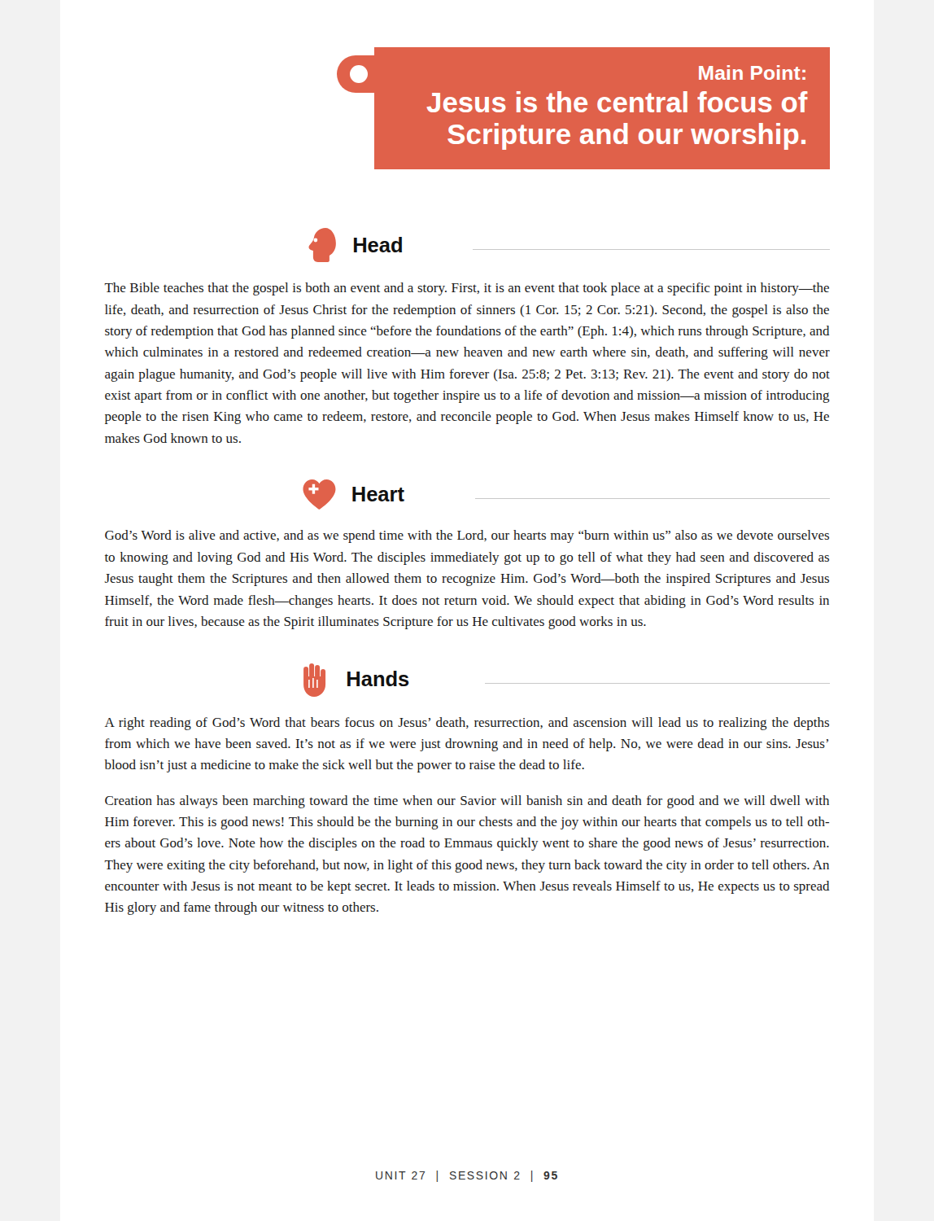Main Point: Jesus is the central focus of Scripture and our worship.
Head
The Bible teaches that the gospel is both an event and a story. First, it is an event that took place at a specific point in history—the life, death, and resurrection of Jesus Christ for the redemption of sinners (1 Cor. 15; 2 Cor. 5:21). Second, the gospel is also the story of redemption that God has planned since “before the foundations of the earth” (Eph. 1:4), which runs through Scripture, and which culminates in a restored and redeemed creation—a new heaven and new earth where sin, death, and suffering will never again plague humanity, and God’s people will live with Him forever (Isa. 25:8; 2 Pet. 3:13; Rev. 21). The event and story do not exist apart from or in conflict with one another, but together inspire us to a life of devotion and mission—a mission of introducing people to the risen King who came to redeem, restore, and reconcile people to God. When Jesus makes Himself know to us, He makes God known to us.
Heart
God’s Word is alive and active, and as we spend time with the Lord, our hearts may “burn within us” also as we devote ourselves to knowing and loving God and His Word. The disciples immediately got up to go tell of what they had seen and discovered as Jesus taught them the Scriptures and then allowed them to recognize Him. God’s Word—both the inspired Scriptures and Jesus Himself, the Word made flesh—changes hearts. It does not return void. We should expect that abiding in God’s Word results in fruit in our lives, because as the Spirit illuminates Scripture for us He cultivates good works in us.
Hands
A right reading of God’s Word that bears focus on Jesus’ death, resurrection, and ascension will lead us to realizing the depths from which we have been saved. It’s not as if we were just drowning and in need of help. No, we were dead in our sins. Jesus’ blood isn’t just a medicine to make the sick well but the power to raise the dead to life.
Creation has always been marching toward the time when our Savior will banish sin and death for good and we will dwell with Him forever. This is good news! This should be the burning in our chests and the joy within our hearts that compels us to tell others about God’s love. Note how the disciples on the road to Emmaus quickly went to share the good news of Jesus’ resurrection. They were exiting the city beforehand, but now, in light of this good news, they turn back toward the city in order to tell others. An encounter with Jesus is not meant to be kept secret. It leads to mission. When Jesus reveals Himself to us, He expects us to spread His glory and fame through our witness to others.
UNIT 27 | SESSION 2 | 95